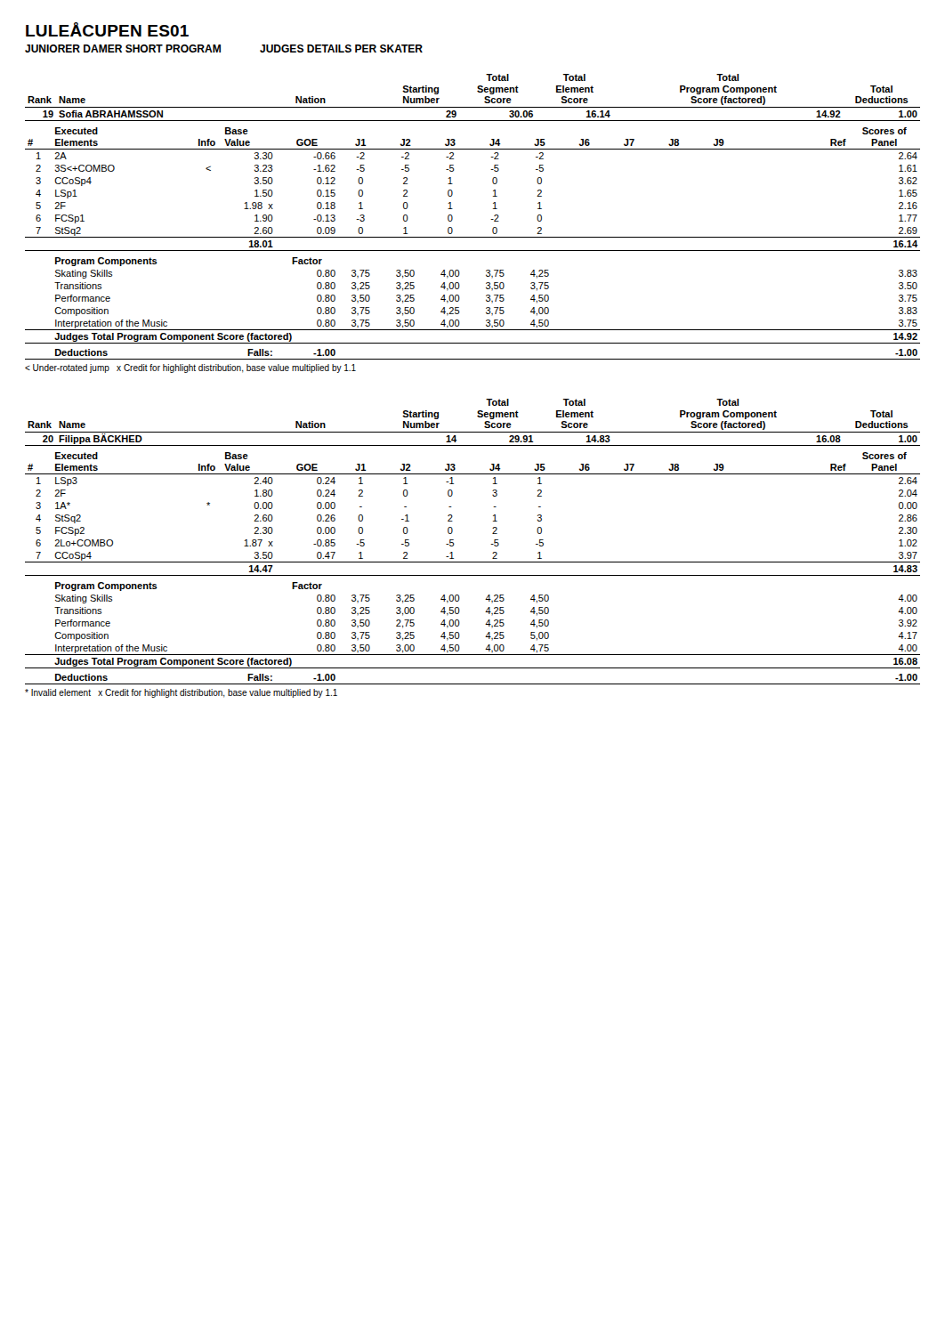LULEÅCUPEN ES01
JUNIORER DAMER SHORT PROGRAM JUDGES DETAILS PER SKATER
| Rank | Name | Nation | Starting Number | Total Segment Score | Total Element Score | Total Program Component Score (factored) | Total Deductions |
| --- | --- | --- | --- | --- | --- | --- | --- |
| 19 | Sofia ABRAHAMSSON | | 29 | 30.06 | 16.14 | 14.92 | 1.00 |
| # | Executed Elements | Info | Base Value | GOE | J1 | J2 | J3 | J4 | J5 | J6 | J7 | J8 | J9 | Ref | Scores of Panel |
| --- | --- | --- | --- | --- | --- | --- | --- | --- | --- | --- | --- | --- | --- | --- | --- |
| 1 | 2A | | 3.30 | -0.66 | -2 | -2 | -2 | -2 | -2 | | | | | | 2.64 |
| 2 | 3S<+COMBO | < | 3.23 | -1.62 | -5 | -5 | -5 | -5 | -5 | | | | | | 1.61 |
| 3 | CCoSp4 | | 3.50 | 0.12 | 0 | 2 | 1 | 0 | 0 | | | | | | 3.62 |
| 4 | LSp1 | | 1.50 | 0.15 | 0 | 2 | 0 | 1 | 2 | | | | | | 1.65 |
| 5 | 2F | | 1.98 x | 0.18 | 1 | 0 | 1 | 1 | 1 | | | | | | 2.16 |
| 6 | FCSp1 | | 1.90 | -0.13 | -3 | 0 | 0 | -2 | 0 | | | | | | 1.77 |
| 7 | StSq2 | | 2.60 | 0.09 | 0 | 1 | 0 | 0 | 2 | | | | | | 2.69 |
| | | | 18.01 | | | 16.14 |
| | Program Components | Factor | |
| | Skating Skills | 0.80 | 3,75 | 3,50 | 4,00 | 3,75 | 4,25 | | | | | | 3.83 |
| | Transitions | 0.80 | 3,25 | 3,25 | 4,00 | 3,50 | 3,75 | | | | | | 3.50 |
| | Performance | 0.80 | 3,50 | 3,25 | 4,00 | 3,75 | 4,50 | | | | | | 3.75 |
| | Composition | 0.80 | 3,75 | 3,50 | 4,25 | 3,75 | 4,00 | | | | | | 3.83 |
| | Interpretation of the Music | 0.80 | 3,75 | 3,50 | 4,00 | 3,50 | 4,50 | | | | | | 3.75 |
| | Judges Total Program Component Score (factored) | | 14.92 |
| | Deductions | | Falls: | -1.00 | | -1.00 |
< Under-rotated jump x Credit for highlight distribution, base value multiplied by 1.1
| Rank | Name | Nation | Starting Number | Total Segment Score | Total Element Score | Total Program Component Score (factored) | Total Deductions |
| --- | --- | --- | --- | --- | --- | --- | --- |
| 20 | Filippa BÄCKHED | | 14 | 29.91 | 14.83 | 16.08 | 1.00 |
| # | Executed Elements | Info | Base Value | GOE | J1 | J2 | J3 | J4 | J5 | J6 | J7 | J8 | J9 | Ref | Scores of Panel |
| --- | --- | --- | --- | --- | --- | --- | --- | --- | --- | --- | --- | --- | --- | --- | --- |
| 1 | LSp3 | | 2.40 | 0.24 | 1 | 1 | -1 | 1 | 1 | | | | | | 2.64 |
| 2 | 2F | | 1.80 | 0.24 | 2 | 0 | 0 | 3 | 2 | | | | | | 2.04 |
| 3 | 1A* | * | 0.00 | 0.00 | - | - | - | - | - | | | | | | 0.00 |
| 4 | StSq2 | | 2.60 | 0.26 | 0 | -1 | 2 | 1 | 3 | | | | | | 2.86 |
| 5 | FCSp2 | | 2.30 | 0.00 | 0 | 0 | 0 | 2 | 0 | | | | | | 2.30 |
| 6 | 2Lo+COMBO | | 1.87 x | -0.85 | -5 | -5 | -5 | -5 | -5 | | | | | | 1.02 |
| 7 | CCoSp4 | | 3.50 | 0.47 | 1 | 2 | -1 | 2 | 1 | | | | | | 3.97 |
| | | | 14.47 | | | 14.83 |
| | Program Components | Factor | |
| | Skating Skills | 0.80 | 3,75 | 3,25 | 4,00 | 4,25 | 4,50 | | | | | | 4.00 |
| | Transitions | 0.80 | 3,25 | 3,00 | 4,50 | 4,25 | 4,50 | | | | | | 4.00 |
| | Performance | 0.80 | 3,50 | 2,75 | 4,00 | 4,25 | 4,50 | | | | | | 3.92 |
| | Composition | 0.80 | 3,75 | 3,25 | 4,50 | 4,25 | 5,00 | | | | | | 4.17 |
| | Interpretation of the Music | 0.80 | 3,50 | 3,00 | 4,50 | 4,00 | 4,75 | | | | | | 4.00 |
| | Judges Total Program Component Score (factored) | | 16.08 |
| | Deductions | | Falls: | -1.00 | | -1.00 |
* Invalid element x Credit for highlight distribution, base value multiplied by 1.1